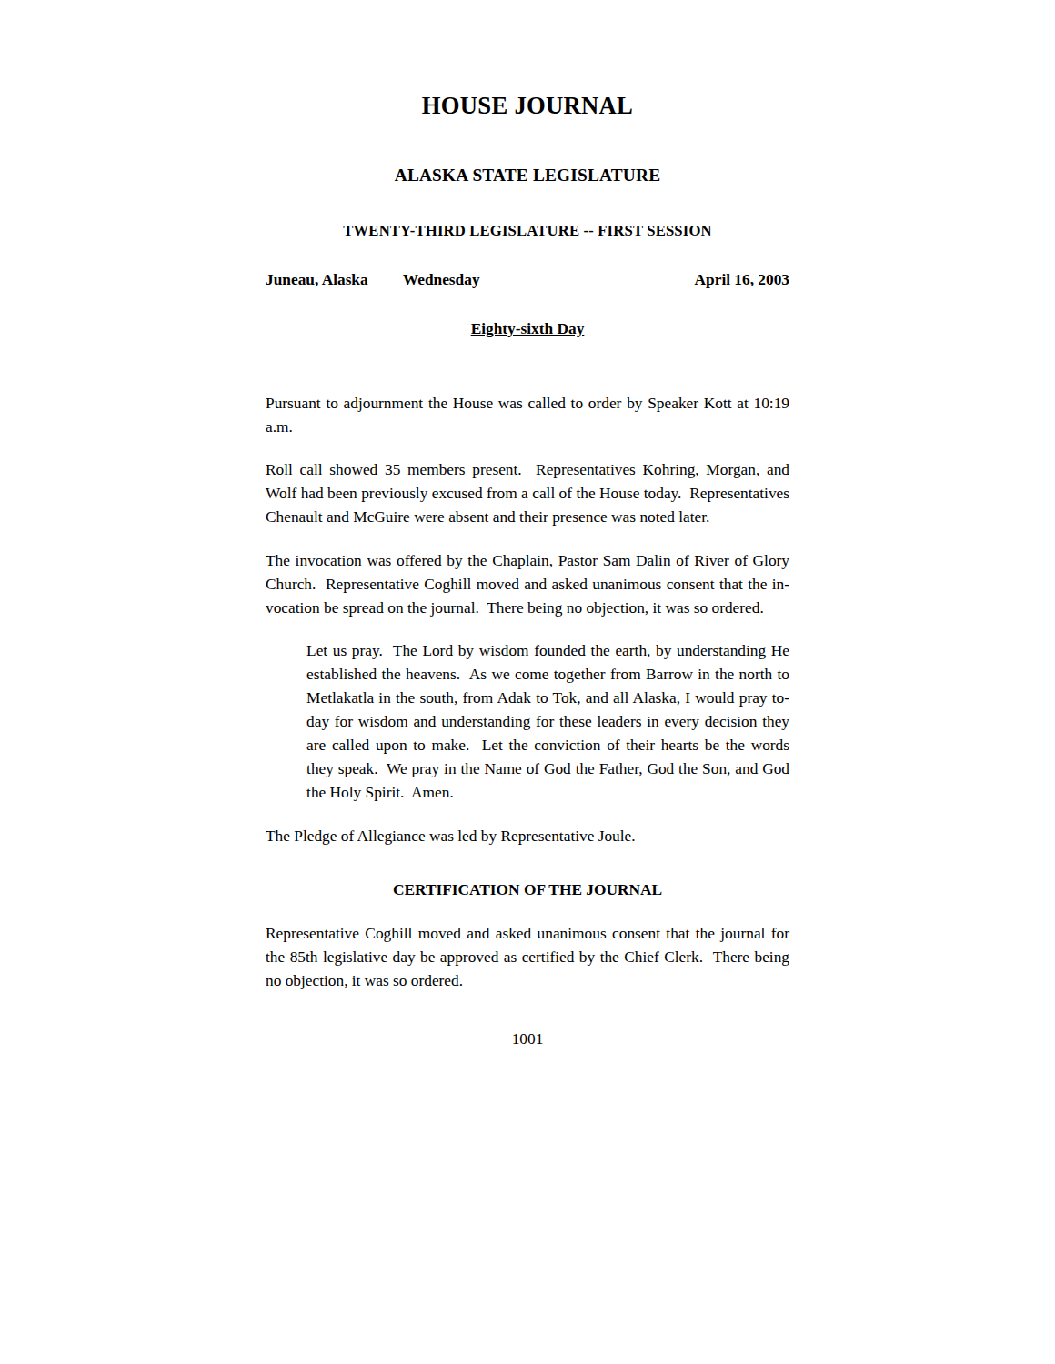HOUSE JOURNAL
ALASKA STATE LEGISLATURE
TWENTY-THIRD LEGISLATURE -- FIRST SESSION
Juneau, Alaska Wednesday April 16, 2003
Eighty-sixth Day
Pursuant to adjournment the House was called to order by Speaker Kott at 10:19 a.m.
Roll call showed 35 members present. Representatives Kohring, Morgan, and Wolf had been previously excused from a call of the House today. Representatives Chenault and McGuire were absent and their presence was noted later.
The invocation was offered by the Chaplain, Pastor Sam Dalin of River of Glory Church. Representative Coghill moved and asked unanimous consent that the invocation be spread on the journal. There being no objection, it was so ordered.
Let us pray. The Lord by wisdom founded the earth, by understanding He established the heavens. As we come together from Barrow in the north to Metlakatla in the south, from Adak to Tok, and all Alaska, I would pray today for wisdom and understanding for these leaders in every decision they are called upon to make. Let the conviction of their hearts be the words they speak. We pray in the Name of God the Father, God the Son, and God the Holy Spirit. Amen.
The Pledge of Allegiance was led by Representative Joule.
CERTIFICATION OF THE JOURNAL
Representative Coghill moved and asked unanimous consent that the journal for the 85th legislative day be approved as certified by the Chief Clerk. There being no objection, it was so ordered.
1001